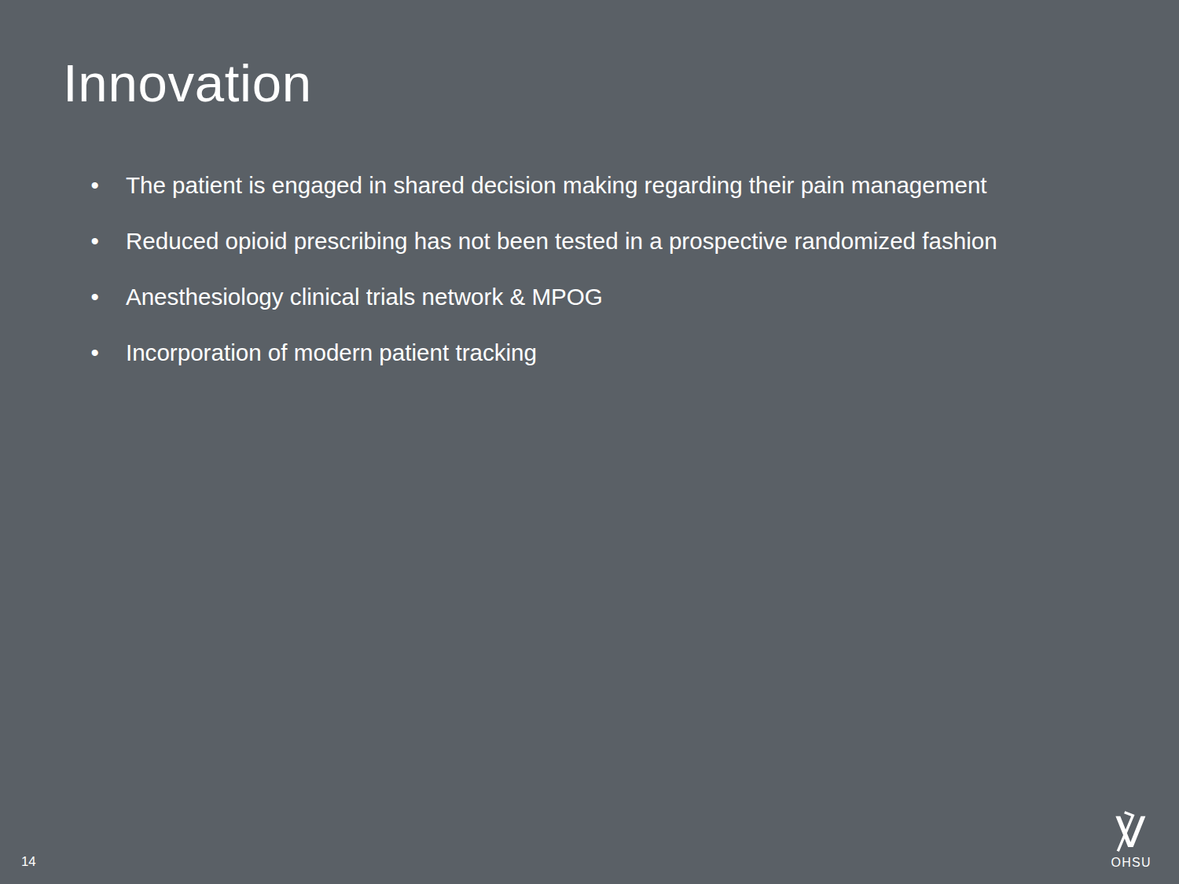Innovation
The patient is engaged in shared decision making regarding their pain management
Reduced opioid prescribing has not been tested in a prospective randomized fashion
Anesthesiology clinical trials network & MPOG
Incorporation of modern patient tracking
14
℣ OHSU